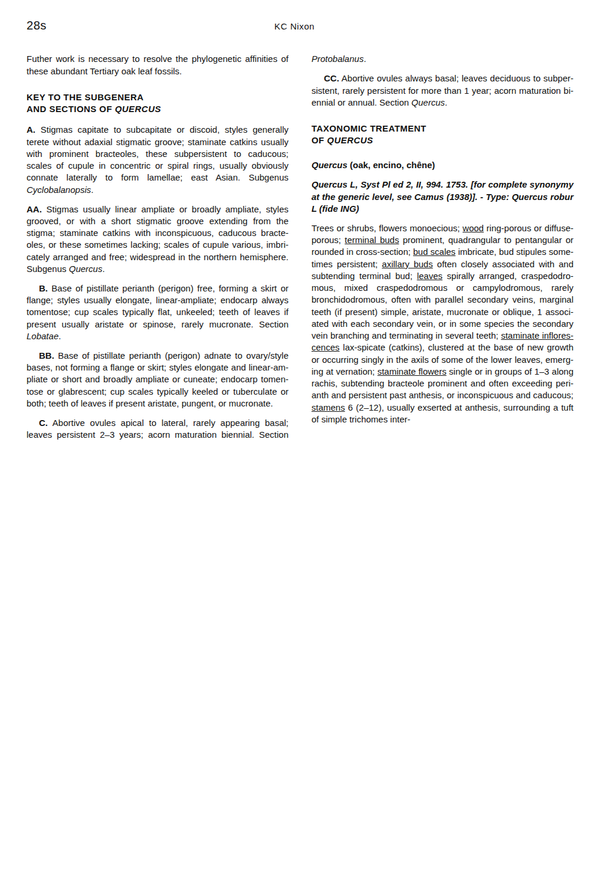28s KC Nixon
Futher work is necessary to resolve the phylogenetic affinities of these abundant Tertiary oak leaf fossils.
Key to the subgenera
and sections of Quercus
A. Stigmas capitate to subcapitate or discoid, styles generally terete without adaxial stigmatic groove; staminate catkins usually with prominent bracteoles, these subpersistent to caducous; scales of cupule in concentric or spiral rings, usually obviously connate laterally to form lamellae; east Asian. Subgenus Cyclobalanopsis.
AA. Stigmas usually linear ampliate or broadly ampliate, styles grooved, or with a short stigmatic groove extending from the stigma; staminate catkins with inconspicuous, caducous bracteoles, or these sometimes lacking; scales of cupule various, imbricately arranged and free; widespread in the northern hemisphere. Subgenus Quercus.
B. Base of pistillate perianth (perigon) free, forming a skirt or flange; styles usually elongate, linear-ampliate; endocarp always tomentose; cup scales typically flat, unkeeled; teeth of leaves if present usually aristate or spinose, rarely mucronate. Section Lobatae.
BB. Base of pistillate perianth (perigon) adnate to ovary/style bases, not forming a flange or skirt; styles elongate and linear-ampliate or short and broadly ampliate or cuneate; endocarp tomentose or glabrescent; cup scales typically keeled or tuberculate or both; teeth of leaves if present aristate, pungent, or mucronate.
C. Abortive ovules apical to lateral, rarely appearing basal; leaves persistent 2–3 years; acorn maturation biennial. Section Protobalanus.
CC. Abortive ovules always basal; leaves deciduous to subpersistent, rarely persistent for more than 1 year; acorn maturation biennial or annual. Section Quercus.
Taxonomic treatment
of Quercus
Quercus (oak, encino, chêne)
Quercus L, Syst Pl ed 2, II, 994. 1753. [for complete synonymy at the generic level, see Camus (1938)]. - Type: Quercus robur L (fide ING)
Trees or shrubs, flowers monoecious; wood ring-porous or diffuse-porous; terminal buds prominent, quadrangular to pentangular or rounded in cross-section; bud scales imbricate, bud stipules sometimes persistent; axillary buds often closely associated with and subtending terminal bud; leaves spirally arranged, craspedodromous, mixed craspedodromous or campylodromous, rarely bronchidodromous, often with parallel secondary veins, marginal teeth (if present) simple, aristate, mucronate or oblique, 1 associated with each secondary vein, or in some species the secondary vein branching and terminating in several teeth; staminate inflorescences lax-spicate (catkins), clustered at the base of new growth or occurring singly in the axils of some of the lower leaves, emerging at vernation; staminate flowers single or in groups of 1–3 along rachis, subtending bracteole prominent and often exceeding perianth and persistent past anthesis, or inconspicuous and caducous; stamens 6 (2–12), usually exserted at anthesis, surrounding a tuft of simple trichomes inter-